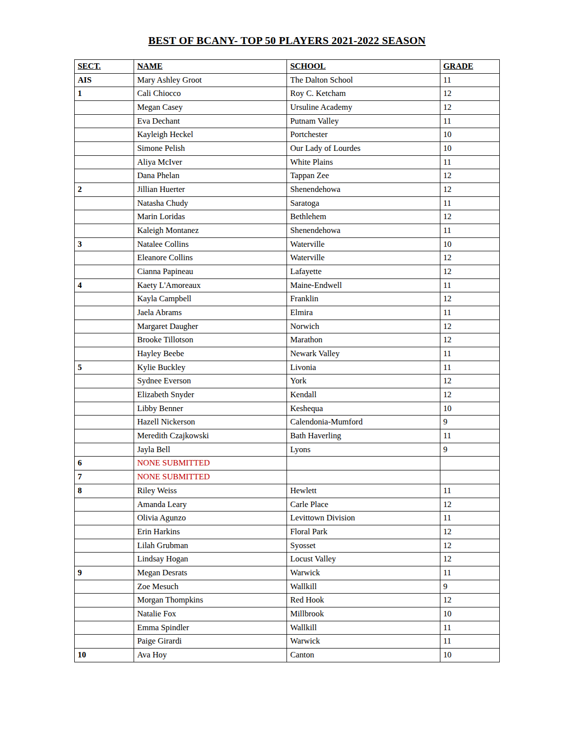BEST OF BCANY- TOP 50 PLAYERS 2021-2022 SEASON
| SECT. | NAME | SCHOOL | GRADE |
| --- | --- | --- | --- |
| AIS | Mary Ashley Groot | The Dalton School | 11 |
| 1 | Cali Chiocco | Roy C. Ketcham | 12 |
| | Megan Casey | Ursuline Academy | 12 |
| | Eva Dechant | Putnam Valley | 11 |
| | Kayleigh Heckel | Portchester | 10 |
| | Simone Pelish | Our Lady of Lourdes | 10 |
| | Aliya McIver | White Plains | 11 |
| | Dana Phelan | Tappan Zee | 12 |
| 2 | Jillian Huerter | Shenendehowa | 12 |
| | Natasha Chudy | Saratoga | 11 |
| | Marin Loridas | Bethlehem | 12 |
| | Kaleigh Montanez | Shenendehowa | 11 |
| 3 | Natalee Collins | Waterville | 10 |
| | Eleanore Collins | Waterville | 12 |
| | Cianna Papineau | Lafayette | 12 |
| 4 | Kaety L'Amoreaux | Maine-Endwell | 11 |
| | Kayla Campbell | Franklin | 12 |
| | Jaela Abrams | Elmira | 11 |
| | Margaret Daugher | Norwich | 12 |
| | Brooke Tillotson | Marathon | 12 |
| | Hayley Beebe | Newark Valley | 11 |
| 5 | Kylie Buckley | Livonia | 11 |
| | Sydnee Everson | York | 12 |
| | Elizabeth Snyder | Kendall | 12 |
| | Libby Benner | Keshequa | 10 |
| | Hazell Nickerson | Calendonia-Mumford | 9 |
| | Meredith Czajkowski | Bath Haverling | 11 |
| | Jayla Bell | Lyons | 9 |
| 6 | NONE SUBMITTED | | |
| 7 | NONE SUBMITTED | | |
| 8 | Riley Weiss | Hewlett | 11 |
| | Amanda Leary | Carle Place | 12 |
| | Olivia Agunzo | Levittown Division | 11 |
| | Erin Harkins | Floral Park | 12 |
| | Lilah Grubman | Syosset | 12 |
| | Lindsay Hogan | Locust Valley | 12 |
| 9 | Megan Desrats | Warwick | 11 |
| | Zoe Mesuch | Wallkill | 9 |
| | Morgan Thompkins | Red Hook | 12 |
| | Natalie Fox | Millbrook | 10 |
| | Emma Spindler | Wallkill | 11 |
| | Paige Girardi | Warwick | 11 |
| 10 | Ava Hoy | Canton | 10 |